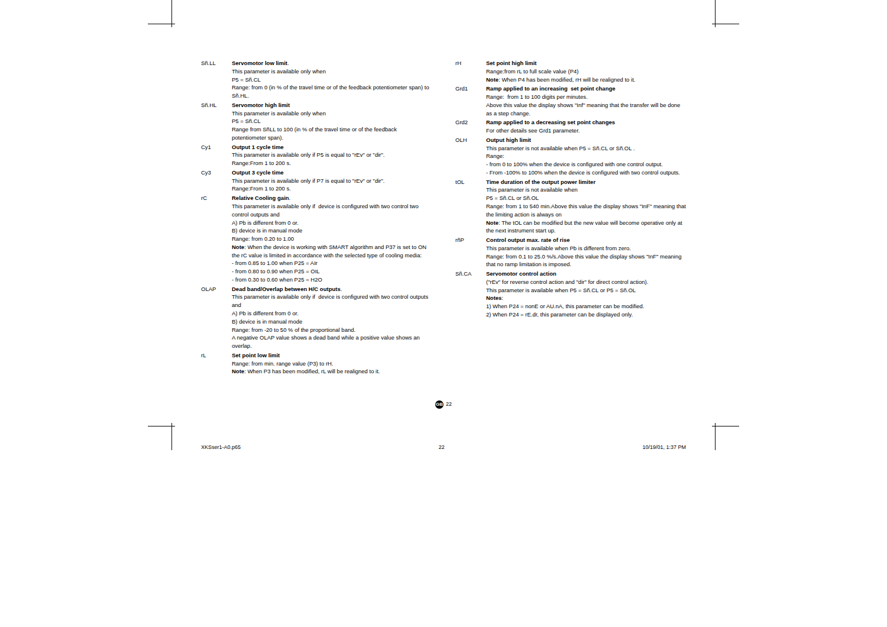Sñ.LL
Servomotor low limit.
This parameter is available only when
P5 = Sñ.CL
Range: from 0 (in % of the travel time or of the feedback potentiometer span) to Sñ.HL.
Sñ.HL
Servomotor high limit
This parameter is available only when
P5 = Sñ.CL
Range from SñLL to 100 (in % of the travel time or of the feedback potentiometer span).
Cy1
Output 1 cycle time
This parameter is available only if P5 is equal to "rEv" or "dir".
Range:From 1 to 200 s.
Cy3
Output 3 cycle time
This parameter is available only if P7 is equal to "rEv" or "dir".
Range:From 1 to 200 s.
rC
Relative Cooling gain.
This parameter is available only if device is configured with two control two control outputs and
A) Pb is different from 0 or.
B) device is in manual mode
Range: from 0.20 to 1.00
Note: When the device is working with SMART algorithm and P37 is set to ON the rC value is limited in accordance with the selected type of cooling media:
- from 0.85 to 1.00 when P25 = AIr
- from 0.80 to 0.90 when P25 = OIL
- from 0.30 to 0.60 when P25 = H2O
OLAP
Dead band/Overlap between H/C outputs.
This parameter is available only if device is configured with two control outputs and
A) Pb is different from 0 or.
B) device is in manual mode
Range: from -20 to 50 % of the proportional band.
A negative OLAP value shows a dead band while a positive value shows an overlap.
rL
Set point low limit
Range: from min. range value (P3) to rH.
Note: When P3 has been modified, rL will be realigned to it.
rH
Set point high limit
Range:from rL to full scale value (P4)
Note: When P4 has been modified, rH will be realigned to it.
Grd1
Ramp applied to an increasing set point change
Range: from 1 to 100 digits per minutes.
Above this value the display shows "Inf" meaning that the transfer will be done as a step change.
Grd2
Ramp applied to a decreasing set point changes
For other details see Grd1 parameter.
OLH
Output high limit
This parameter is not available when P5 = Sñ.CL or Sñ.OL .
Range:
- from 0 to 100% when the device is configured with one control output.
- From -100% to 100% when the device is configured with two control outputs.
tOL
Time duration of the output power limiter
This parameter is not available when
P5 = Sñ.CL or Sñ.OL
Range: from 1 to 540 min.Above this value the display shows "InF" meaning that the limiting action is always on
Note: The tOL can be modified but the new value will become operative only at the next instrument start up.
rñP
Control output max. rate of rise
This parameter is available when Pb is different from zero.
Range: from 0.1 to 25.0 %/s.Above this value the display shows "InF" meaning that no ramp limitation is imposed.
Sñ.CA
Servomotor control action
("rEv" for reverse control action and "dir" for direct control action).
This parameter is available when P5 = Sñ.CL or P5 = Sñ.OL
Notes:
1) When P24 = nonE or AU.nA, this parameter can be modified.
2) When P24 = rE.dr, this parameter can be displayed only.
GB22
XKSser1-A0.p65 22 10/19/01, 1:37 PM